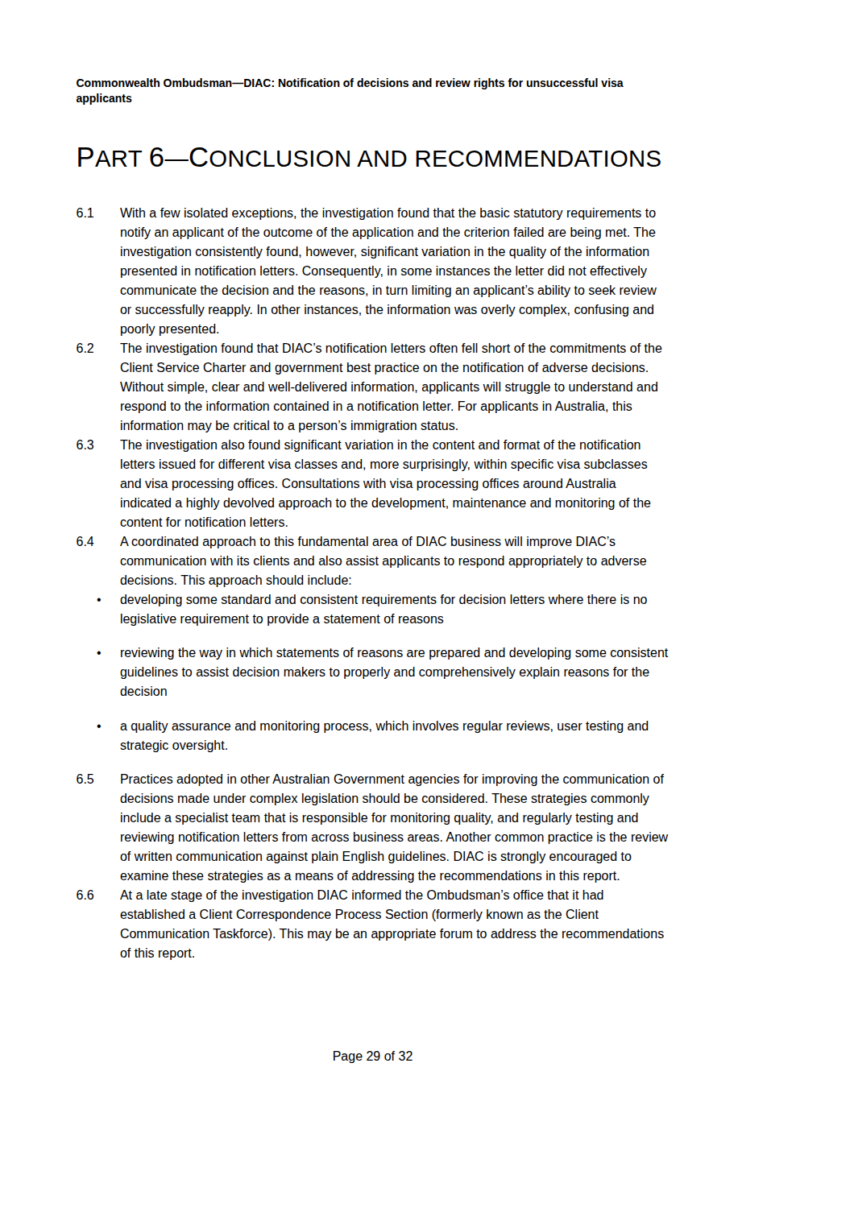Commonwealth Ombudsman—DIAC: Notification of decisions and review rights for unsuccessful visa applicants
PART 6—CONCLUSION AND RECOMMENDATIONS
6.1
With a few isolated exceptions, the investigation found that the basic statutory requirements to notify an applicant of the outcome of the application and the criterion failed are being met. The investigation consistently found, however, significant variation in the quality of the information presented in notification letters. Consequently, in some instances the letter did not effectively communicate the decision and the reasons, in turn limiting an applicant’s ability to seek review or successfully reapply. In other instances, the information was overly complex, confusing and poorly presented.
6.2
The investigation found that DIAC’s notification letters often fell short of the commitments of the Client Service Charter and government best practice on the notification of adverse decisions. Without simple, clear and well-delivered information, applicants will struggle to understand and respond to the information contained in a notification letter. For applicants in Australia, this information may be critical to a person’s immigration status.
6.3
The investigation also found significant variation in the content and format of the notification letters issued for different visa classes and, more surprisingly, within specific visa subclasses and visa processing offices. Consultations with visa processing offices around Australia indicated a highly devolved approach to the development, maintenance and monitoring of the content for notification letters.
6.4
A coordinated approach to this fundamental area of DIAC business will improve DIAC’s communication with its clients and also assist applicants to respond appropriately to adverse decisions. This approach should include:
• developing some standard and consistent requirements for decision letters where there is no legislative requirement to provide a statement of reasons
• reviewing the way in which statements of reasons are prepared and developing some consistent guidelines to assist decision makers to properly and comprehensively explain reasons for the decision
• a quality assurance and monitoring process, which involves regular reviews, user testing and strategic oversight.
6.5
Practices adopted in other Australian Government agencies for improving the communication of decisions made under complex legislation should be considered. These strategies commonly include a specialist team that is responsible for monitoring quality, and regularly testing and reviewing notification letters from across business areas. Another common practice is the review of written communication against plain English guidelines. DIAC is strongly encouraged to examine these strategies as a means of addressing the recommendations in this report.
6.6
At a late stage of the investigation DIAC informed the Ombudsman’s office that it had established a Client Correspondence Process Section (formerly known as the Client Communication Taskforce). This may be an appropriate forum to address the recommendations of this report.
Page 29 of 32